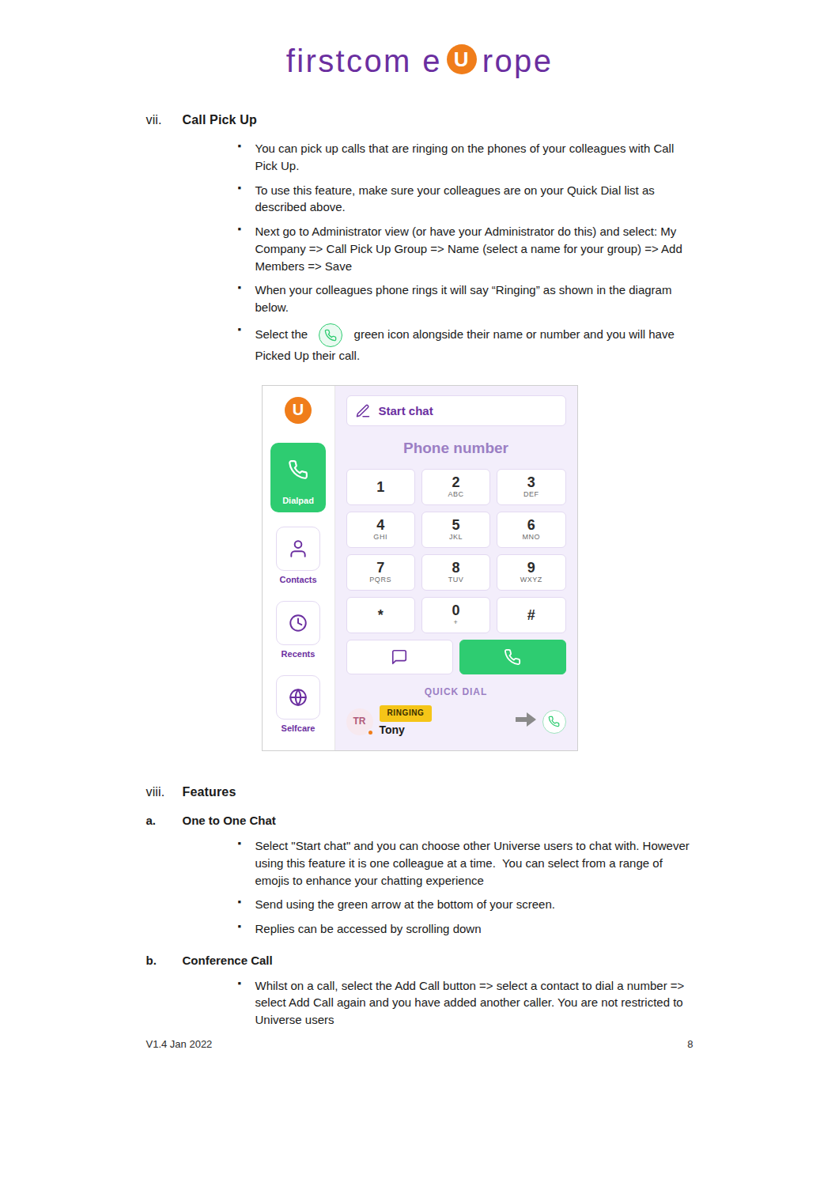firstcom eUrope
vii. Call Pick Up
You can pick up calls that are ringing on the phones of your colleagues with Call Pick Up.
To use this feature, make sure your colleagues are on your Quick Dial list as described above.
Next go to Administrator view (or have your Administrator do this) and select: My Company => Call Pick Up Group => Name (select a name for your group) => Add Members => Save
When your colleagues phone rings it will say “Ringing” as shown in the diagram below.
Select the green icon alongside their name or number and you will have Picked Up their call.
U
Dialpad
Contacts
Recents
Selfcare
Start chat
Phone number
1
2 ABC
3 DEF
4 GHI
5 JKL
6 MNO
7 PQRS
8 TUV
9 WXYZ
*
0+
#
QUICK DIAL
TR
RINGING
Tony
viii. Features
a. One to One Chat
Select "Start chat" and you can choose other Universe users to chat with. However using this feature it is one colleague at a time. You can select from a range of emojis to enhance your chatting experience
Send using the green arrow at the bottom of your screen.
Replies can be accessed by scrolling down
b. Conference Call
Whilst on a call, select the Add Call button => select a contact to dial a number => select Add Call again and you have added another caller. You are not restricted to Universe users
V1.4 Jan 2022
8